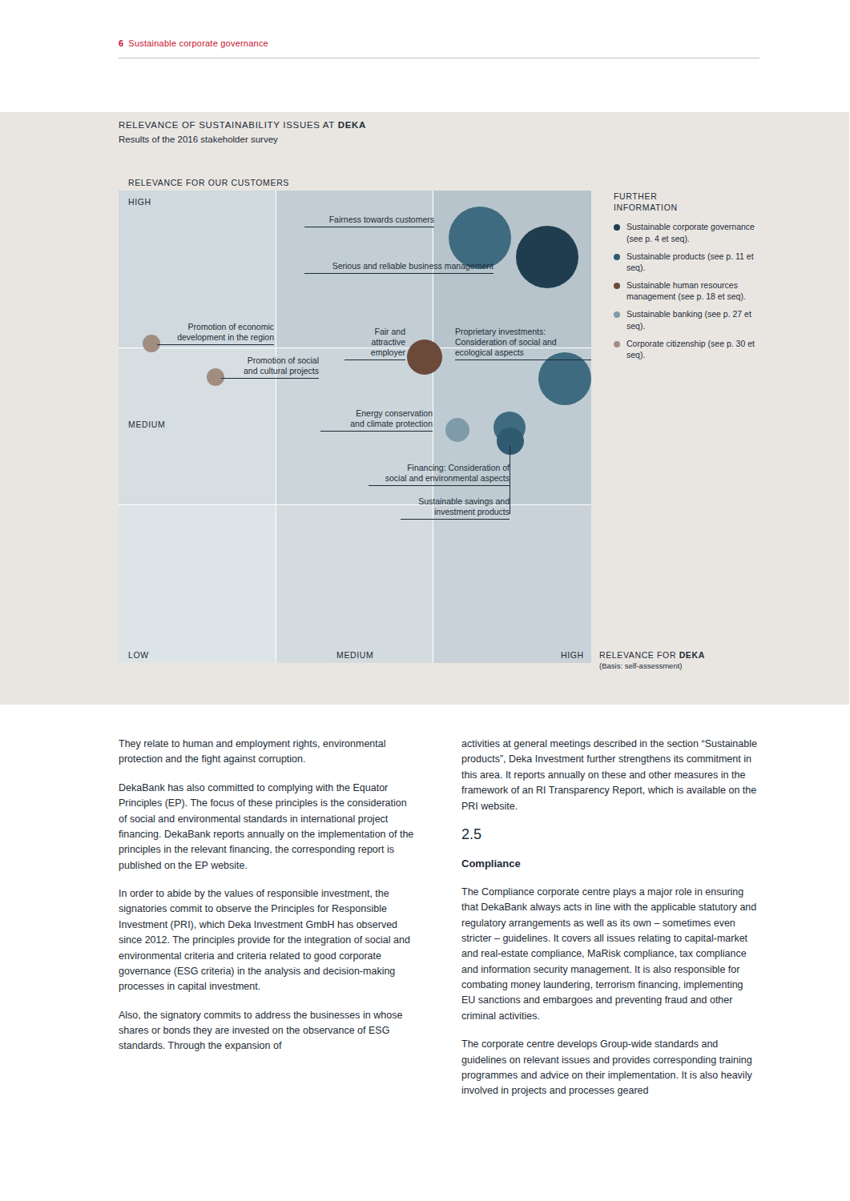6 Sustainable corporate governance
RELEVANCE OF SUSTAINABILITY ISSUES AT Deka
Results of the 2016 stakeholder survey
RELEVANCE FOR OUR CUSTOMERS
HIGH
MEDIUM
LOW
MEDIUM
HIGH
RELEVANCE FOR Deka(Basis: self-assessment)
Fairness towards customers
Serious and reliable business management
Promotion of economic
development in the region
Promotion of social
and cultural projects
Fair and
attractive
employer
Proprietary investments:
Consideration of social and
ecological aspects
Energy conservation
and climate protection
Financing: Consideration of
social and environmental aspects
Sustainable savings and
investment products
FURTHER
INFORMATION
Sustainable corporate governance (see p. 4 et seq).
Sustainable products (see p. 11 et seq).
Sustainable human resources management (see p. 18 et seq).
Sustainable banking (see p. 27 et seq).
Corporate citizenship (see p. 30 et seq).
They relate to human and employment rights, environmental protection and the fight against corruption.
DekaBank has also committed to complying with the Equator Principles (EP). The focus of these principles is the consideration of social and environmental standards in international project financing. DekaBank reports annually on the implementation of the principles in the relevant financing, the corresponding report is published on the EP website.
In order to abide by the values of responsible investment, the signatories commit to observe the Principles for Responsible Investment (PRI), which Deka Investment GmbH has observed since 2012. The principles provide for the integration of social and environmental criteria and criteria related to good corporate governance (ESG criteria) in the analysis and decision-making processes in capital investment.
Also, the signatory commits to address the businesses in whose shares or bonds they are invested on the observance of ESG standards. Through the expansion of
activities at general meetings described in the section “Sustainable products”, Deka Investment further strengthens its commitment in this area. It reports annually on these and other measures in the framework of an RI Transparency Report, which is available on the PRI website.
2.5
Compliance
The Compliance corporate centre plays a major role in ensuring that DekaBank always acts in line with the applicable statutory and regulatory arrangements as well as its own – sometimes even stricter – guidelines. It covers all issues relating to capital-market and real-estate compliance, MaRisk compliance, tax compliance and information security management. It is also responsible for combating money laundering, terrorism financing, implementing EU sanctions and embargoes and preventing fraud and other criminal activities.
The corporate centre develops Group-wide standards and guidelines on relevant issues and provides corresponding training programmes and advice on their implementation. It is also heavily involved in projects and processes geared